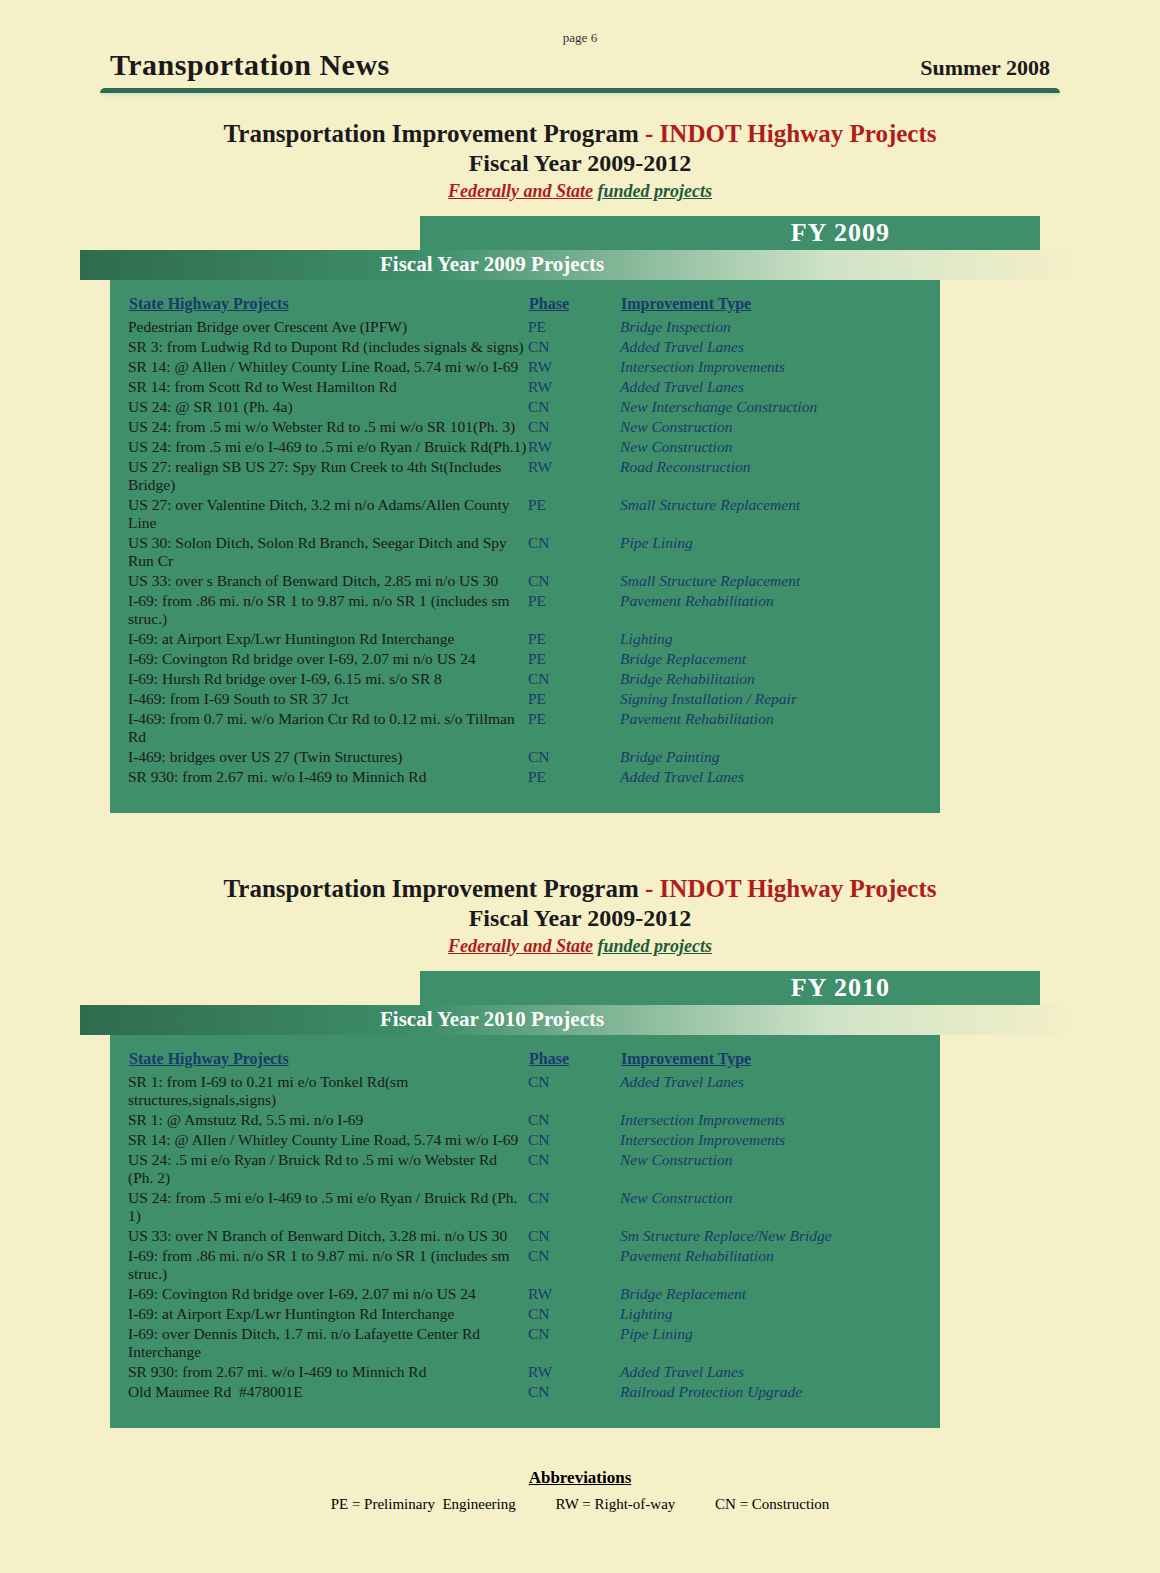page 6
Transportation News
Summer 2008
Transportation Improvement Program - INDOT Highway Projects
Fiscal Year 2009-2012
Federally and State funded projects
FY 2009
Fiscal Year 2009 Projects
| State Highway Projects | Phase | Improvement Type |
| --- | --- | --- |
| Pedestrian Bridge over Crescent Ave (IPFW) | PE | Bridge Inspection |
| SR 3: from Ludwig Rd to Dupont Rd (includes signals & signs) | CN | Added Travel Lanes |
| SR 14: @ Allen / Whitley County Line Road, 5.74 mi w/o I-69 | RW | Intersection Improvements |
| SR 14: from Scott Rd to West Hamilton Rd | RW | Added Travel Lanes |
| US 24: @ SR 101 (Ph. 4a) | CN | New Interschange Construction |
| US 24: from .5 mi w/o Webster Rd to .5 mi w/o SR 101(Ph. 3) | CN | New Construction |
| US 24: from .5 mi e/o I-469 to .5 mi e/o Ryan / Bruick Rd(Ph.1) | RW | New Construction |
| US 27: realign SB US 27: Spy Run Creek to 4th St(Includes Bridge) | RW | Road Reconstruction |
| US 27: over Valentine Ditch, 3.2 mi n/o Adams/Allen County Line | PE | Small Structure Replacement |
| US 30: Solon Ditch, Solon Rd Branch, Seegar Ditch and Spy Run Cr | CN | Pipe Lining |
| US 33: over s Branch of Benward Ditch, 2.85 mi n/o US 30 | CN | Small Structure Replacement |
| I-69: from .86 mi. n/o SR 1 to 9.87 mi. n/o SR 1 (includes sm struc.) | PE | Pavement Rehabilitation |
| I-69: at Airport Exp/Lwr Huntington Rd Interchange | PE | Lighting |
| I-69: Covington Rd bridge over I-69, 2.07 mi n/o US 24 | PE | Bridge Replacement |
| I-69: Hursh Rd bridge over I-69, 6.15 mi. s/o SR 8 | CN | Bridge Rehabilitation |
| I-469: from I-69 South to SR 37 Jct | PE | Signing Installation / Repair |
| I-469: from 0.7 mi. w/o Marion Ctr Rd to 0.12 mi. s/o Tillman Rd | PE | Pavement Rehabilitation |
| I-469: bridges over US 27 (Twin Structures) | CN | Bridge Painting |
| SR 930: from 2.67 mi. w/o I-469 to Minnich Rd | PE | Added Travel Lanes |
Transportation Improvement Program - INDOT Highway Projects
Fiscal Year 2009-2012
Federally and State funded projects
FY 2010
Fiscal Year 2010 Projects
| State Highway Projects | Phase | Improvement Type |
| --- | --- | --- |
| SR 1: from I-69 to 0.21 mi e/o Tonkel Rd(sm structures,signals,signs) | CN | Added Travel Lanes |
| SR 1: @ Amstutz Rd, 5.5 mi. n/o I-69 | CN | Intersection Improvements |
| SR 14: @ Allen / Whitley County Line Road, 5.74 mi w/o I-69 | CN | Intersection Improvements |
| US 24: .5 mi e/o Ryan / Bruick Rd to .5 mi w/o Webster Rd (Ph. 2) | CN | New Construction |
| US 24: from .5 mi e/o I-469 to .5 mi e/o Ryan / Bruick Rd (Ph. 1) | CN | New Construction |
| US 33: over N Branch of Benward Ditch, 3.28 mi. n/o US 30 | CN | Sm Structure Replace/New Bridge |
| I-69: from .86 mi. n/o SR 1 to 9.87 mi. n/o SR 1 (includes sm struc.) | CN | Pavement Rehabilitation |
| I-69: Covington Rd bridge over I-69, 2.07 mi n/o US 24 | RW | Bridge Replacement |
| I-69: at Airport Exp/Lwr Huntington Rd Interchange | CN | Lighting |
| I-69: over Dennis Ditch, 1.7 mi. n/o Lafayette Center Rd Interchange | CN | Pipe Lining |
| SR 930: from 2.67 mi. w/o I-469 to Minnich Rd | RW | Added Travel Lanes |
| Old Maumee Rd #478001E | CN | Railroad Protection Upgrade |
Abbreviations
PE = Preliminary Engineering RW = Right-of-way CN = Construction